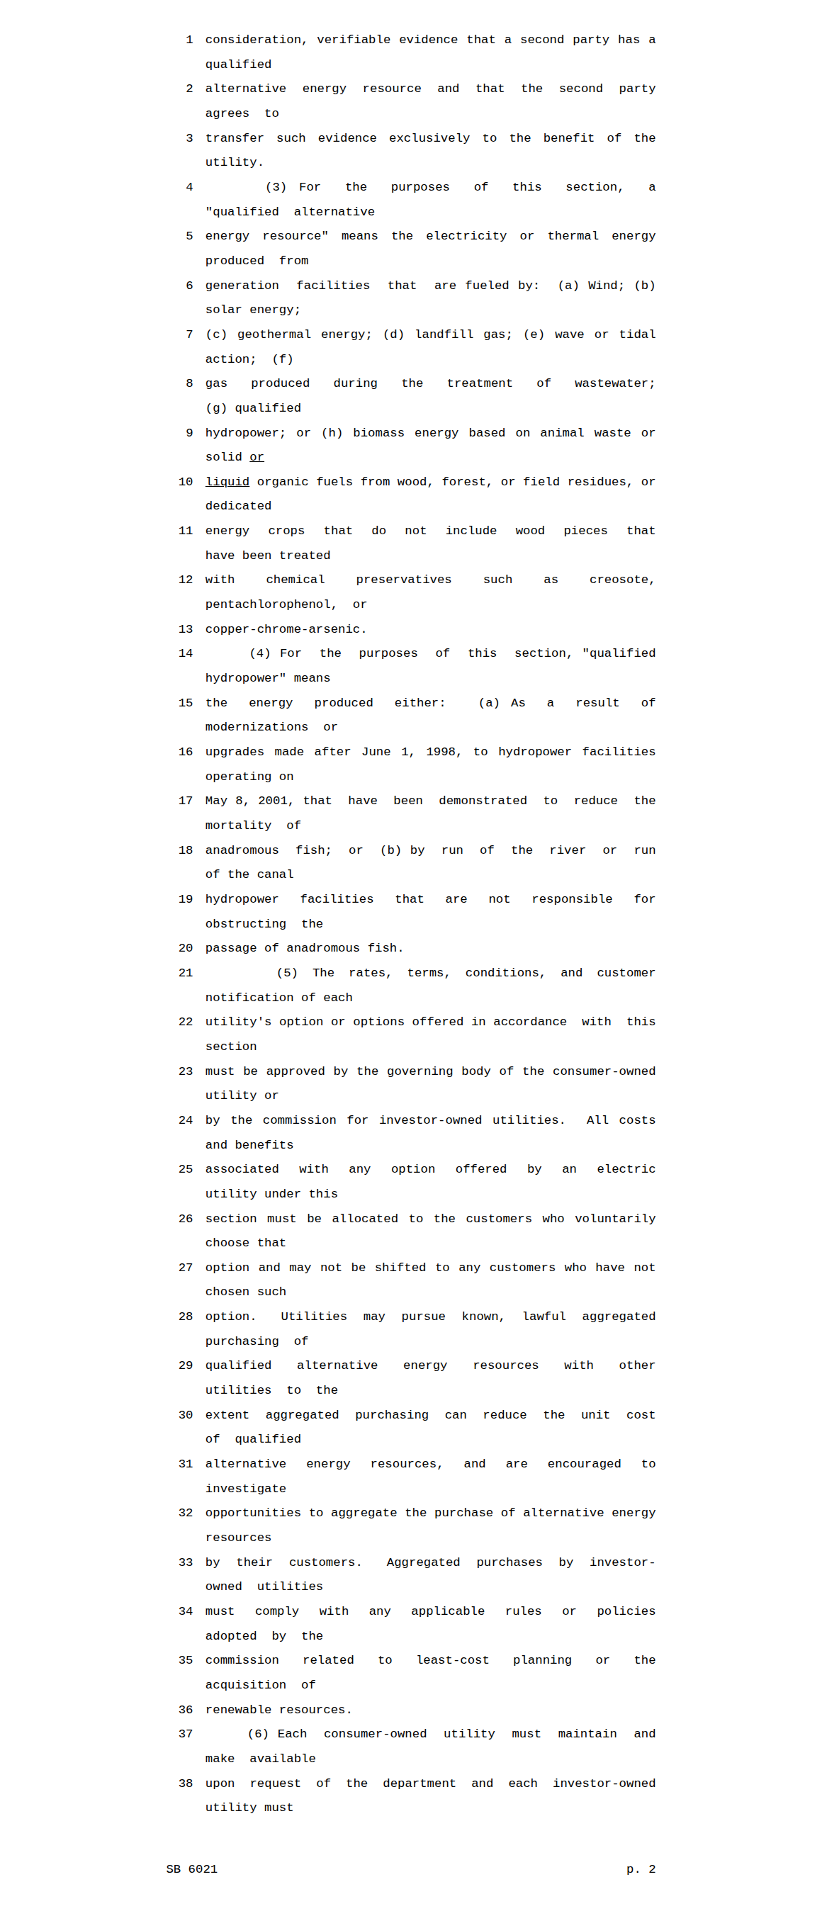consideration, verifiable evidence that a second party has a qualified
alternative energy resource and that the second party agrees to
transfer such evidence exclusively to the benefit of the utility.
(3) For the purposes of this section, a "qualified alternative
energy resource" means the electricity or thermal energy produced from
generation facilities that are fueled by: (a) Wind; (b) solar energy;
(c) geothermal energy; (d) landfill gas; (e) wave or tidal action; (f)
gas produced during the treatment of wastewater; (g) qualified
hydropower; or (h) biomass energy based on animal waste or solid or
liquid organic fuels from wood, forest, or field residues, or dedicated
energy crops that do not include wood pieces that have been treated
with chemical preservatives such as creosote, pentachlorophenol, or
copper-chrome-arsenic.
(4) For the purposes of this section, "qualified hydropower" means
the energy produced either: (a) As a result of modernizations or
upgrades made after June 1, 1998, to hydropower facilities operating on
May 8, 2001, that have been demonstrated to reduce the mortality of
anadromous fish; or (b) by run of the river or run of the canal
hydropower facilities that are not responsible for obstructing the
passage of anadromous fish.
(5) The rates, terms, conditions, and customer notification of each
utility's option or options offered in accordance with this section
must be approved by the governing body of the consumer-owned utility or
by the commission for investor-owned utilities. All costs and benefits
associated with any option offered by an electric utility under this
section must be allocated to the customers who voluntarily choose that
option and may not be shifted to any customers who have not chosen such
option. Utilities may pursue known, lawful aggregated purchasing of
qualified alternative energy resources with other utilities to the
extent aggregated purchasing can reduce the unit cost of qualified
alternative energy resources, and are encouraged to investigate
opportunities to aggregate the purchase of alternative energy resources
by their customers. Aggregated purchases by investor-owned utilities
must comply with any applicable rules or policies adopted by the
commission related to least-cost planning or the acquisition of
renewable resources.
(6) Each consumer-owned utility must maintain and make available
upon request of the department and each investor-owned utility must
SB 6021
p. 2